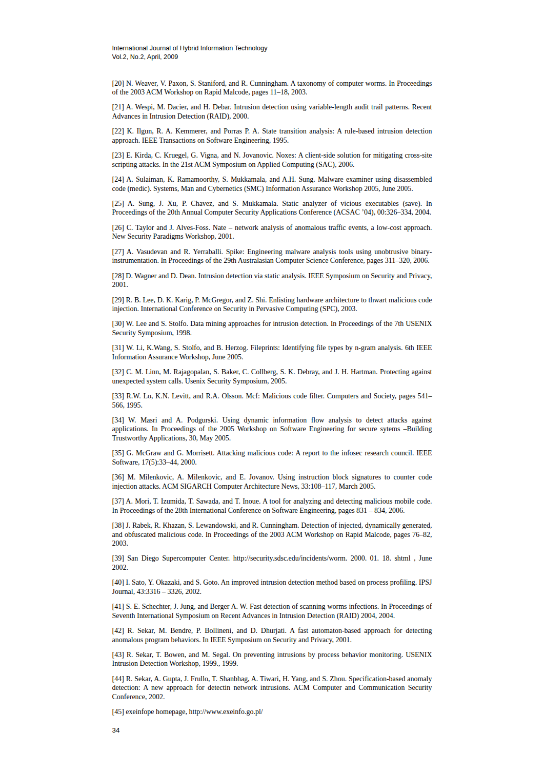International Journal of Hybrid Information Technology
Vol.2, No.2, April, 2009
[20] N. Weaver, V. Paxon, S. Staniford, and R. Cunningham. A taxonomy of computer worms. In Proceedings of the 2003 ACM Workshop on Rapid Malcode, pages 11–18, 2003.
[21] A. Wespi, M. Dacier, and H. Debar. Intrusion detection using variable-length audit trail patterns. Recent Advances in Intrusion Detection (RAID), 2000.
[22] K. Ilgun, R. A. Kemmerer, and Porras P. A. State transition analysis: A rule-based intrusion detection approach. IEEE Transactions on Software Engineering, 1995.
[23] E. Kirda, C. Kruegel, G. Vigna, and N. Jovanovic. Noxes: A client-side solution for mitigating cross-site scripting attacks. In the 21st ACM Symposium on Applied Computing (SAC), 2006.
[24] A. Sulaiman, K. Ramamoorthy, S. Mukkamala, and A.H. Sung. Malware examiner using disassembled code (medic). Systems, Man and Cybernetics (SMC) Information Assurance Workshop 2005, June 2005.
[25] A. Sung, J. Xu, P. Chavez, and S. Mukkamala. Static analyzer of vicious executables (save). In Proceedings of the 20th Annual Computer Security Applications Conference (ACSAC ’04), 00:326–334, 2004.
[26] C. Taylor and J. Alves-Foss. Nate – network analysis of anomalous traffic events, a low-cost approach. New Security Paradigms Workshop, 2001.
[27] A. Vasudevan and R. Yerraballi. Spike: Engineering malware analysis tools using unobtrusive binary-instrumentation. In Proceedings of the 29th Australasian Computer Science Conference, pages 311–320, 2006.
[28] D. Wagner and D. Dean. Intrusion detection via static analysis. IEEE Symposium on Security and Privacy, 2001.
[29] R. B. Lee, D. K. Karig, P. McGregor, and Z. Shi. Enlisting hardware architecture to thwart malicious code injection. International Conference on Security in Pervasive Computing (SPC), 2003.
[30] W. Lee and S. Stolfo. Data mining approaches for intrusion detection. In Proceedings of the 7th USENIX Security Symposium, 1998.
[31] W. Li, K.Wang, S. Stolfo, and B. Herzog. Fileprints: Identifying file types by n-gram analysis. 6th IEEE Information Assurance Workshop, June 2005.
[32] C. M. Linn, M. Rajagopalan, S. Baker, C. Collberg, S. K. Debray, and J. H. Hartman. Protecting against unexpected system calls. Usenix Security Symposium, 2005.
[33] R.W. Lo, K.N. Levitt, and R.A. Olsson. Mcf: Malicious code filter. Computers and Society, pages 541–566, 1995.
[34] W. Masri and A. Podgurski. Using dynamic information flow analysis to detect attacks against applications. In Proceedings of the 2005 Workshop on Software Engineering for secure sytems –Building Trustworthy Applications, 30, May 2005.
[35] G. McGraw and G. Morrisett. Attacking malicious code: A report to the infosec research council. IEEE Software, 17(5):33–44, 2000.
[36] M. Milenkovic, A. Milenkovic, and E. Jovanov. Using instruction block signatures to counter code injection attacks. ACM SIGARCH Computer Architecture News, 33:108–117, March 2005.
[37] A. Mori, T. Izumida, T. Sawada, and T. Inoue. A tool for analyzing and detecting malicious mobile code. In Proceedings of the 28th International Conference on Software Engineering, pages 831 – 834, 2006.
[38] J. Rabek, R. Khazan, S. Lewandowski, and R. Cunningham. Detection of injected, dynamically generated, and obfuscated malicious code. In Proceedings of the 2003 ACM Workshop on Rapid Malcode, pages 76–82, 2003.
[39] San Diego Supercomputer Center. http://security.sdsc.edu/incidents/worm. 2000. 01. 18. shtml , June 2002.
[40] I. Sato, Y. Okazaki, and S. Goto. An improved intrusion detection method based on process profiling. IPSJ Journal, 43:3316 – 3326, 2002.
[41] S. E. Schechter, J. Jung, and Berger A. W. Fast detection of scanning worms infections. In Proceedings of Seventh International Symposium on Recent Advances in Intrusion Detection (RAID) 2004, 2004.
[42] R. Sekar, M. Bendre, P. Bollineni, and D. Dhurjati. A fast automaton-based approach for detecting anomalous program behaviors. In IEEE Symposium on Security and Privacy, 2001.
[43] R. Sekar, T. Bowen, and M. Segal. On preventing intrusions by process behavior monitoring. USENIX Intrusion Detection Workshop, 1999., 1999.
[44] R. Sekar, A. Gupta, J. Frullo, T. Shanbhag, A. Tiwari, H. Yang, and S. Zhou. Specification-based anomaly detection: A new approach for detectin network intrusions. ACM Computer and Communication Security Conference, 2002.
[45] exeinfope homepage, http://www.exeinfo.go.pl/
34